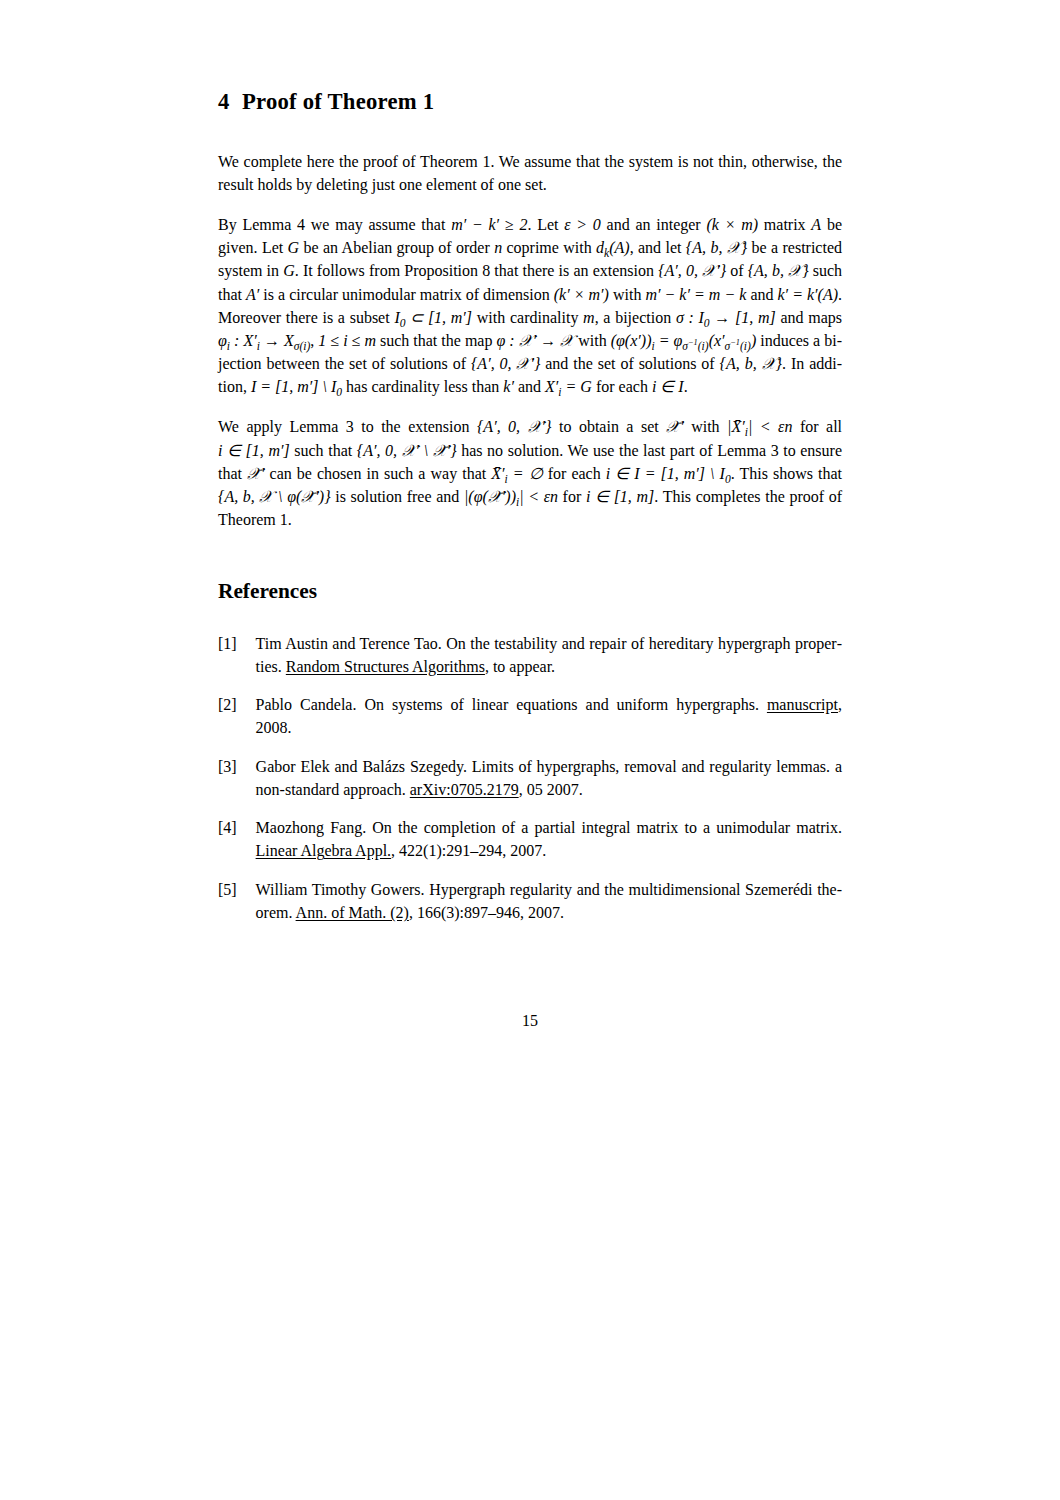4 Proof of Theorem 1
We complete here the proof of Theorem 1. We assume that the system is not thin, otherwise, the result holds by deleting just one element of one set.
By Lemma 4 we may assume that m′ − k′ ≥ 2. Let ε > 0 and an integer (k × m) matrix A be given. Let G be an Abelian group of order n coprime with dk(A), and let {A, b, 𝒳} be a restricted system in G. It follows from Proposition 8 that there is an extension {A′, 0, 𝒳′} of {A, b, 𝒳} such that A′ is a circular unimodular matrix of dimension (k′ × m′) with m′ − k′ = m − k and k′ = k′(A). Moreover there is a subset I0 ⊂ [1, m′] with cardinality m, a bijection σ : I0 → [1, m] and maps φi : X′i → Xσ(i), 1 ≤ i ≤ m such that the map φ : 𝒳′ → 𝒳 with (φ(x′))i = φσ−1(i)(x′σ−1(i)) induces a bijection between the set of solutions of {A′, 0, 𝒳′} and the set of solutions of {A, b, 𝒳}. In addition, I = [1, m′] \ I0 has cardinality less than k′ and X′i = G for each i ∈ I.
We apply Lemma 3 to the extension {A′, 0, 𝒳′} to obtain a set 𝒳̄′ with |X̄′i| < εn for all i ∈ [1, m′] such that {A′, 0, 𝒳′ \ 𝒳̄′} has no solution. We use the last part of Lemma 3 to ensure that 𝒳̄′ can be chosen in such a way that X̄′i = ∅ for each i ∈ I = [1, m′] \ I0. This shows that {A, b, 𝒳 \ φ(𝒳̄′)} is solution free and |(φ(𝒳̄′))i| < εn for i ∈ [1, m]. This completes the proof of Theorem 1.
References
[1] Tim Austin and Terence Tao. On the testability and repair of hereditary hypergraph properties. Random Structures Algorithms, to appear.
[2] Pablo Candela. On systems of linear equations and uniform hypergraphs. manuscript, 2008.
[3] Gabor Elek and Balázs Szegedy. Limits of hypergraphs, removal and regularity lemmas. a non-standard approach. arXiv:0705.2179, 05 2007.
[4] Maozhong Fang. On the completion of a partial integral matrix to a unimodular matrix. Linear Algebra Appl., 422(1):291–294, 2007.
[5] William Timothy Gowers. Hypergraph regularity and the multidimensional Szemerédi theorem. Ann. of Math. (2), 166(3):897–946, 2007.
15